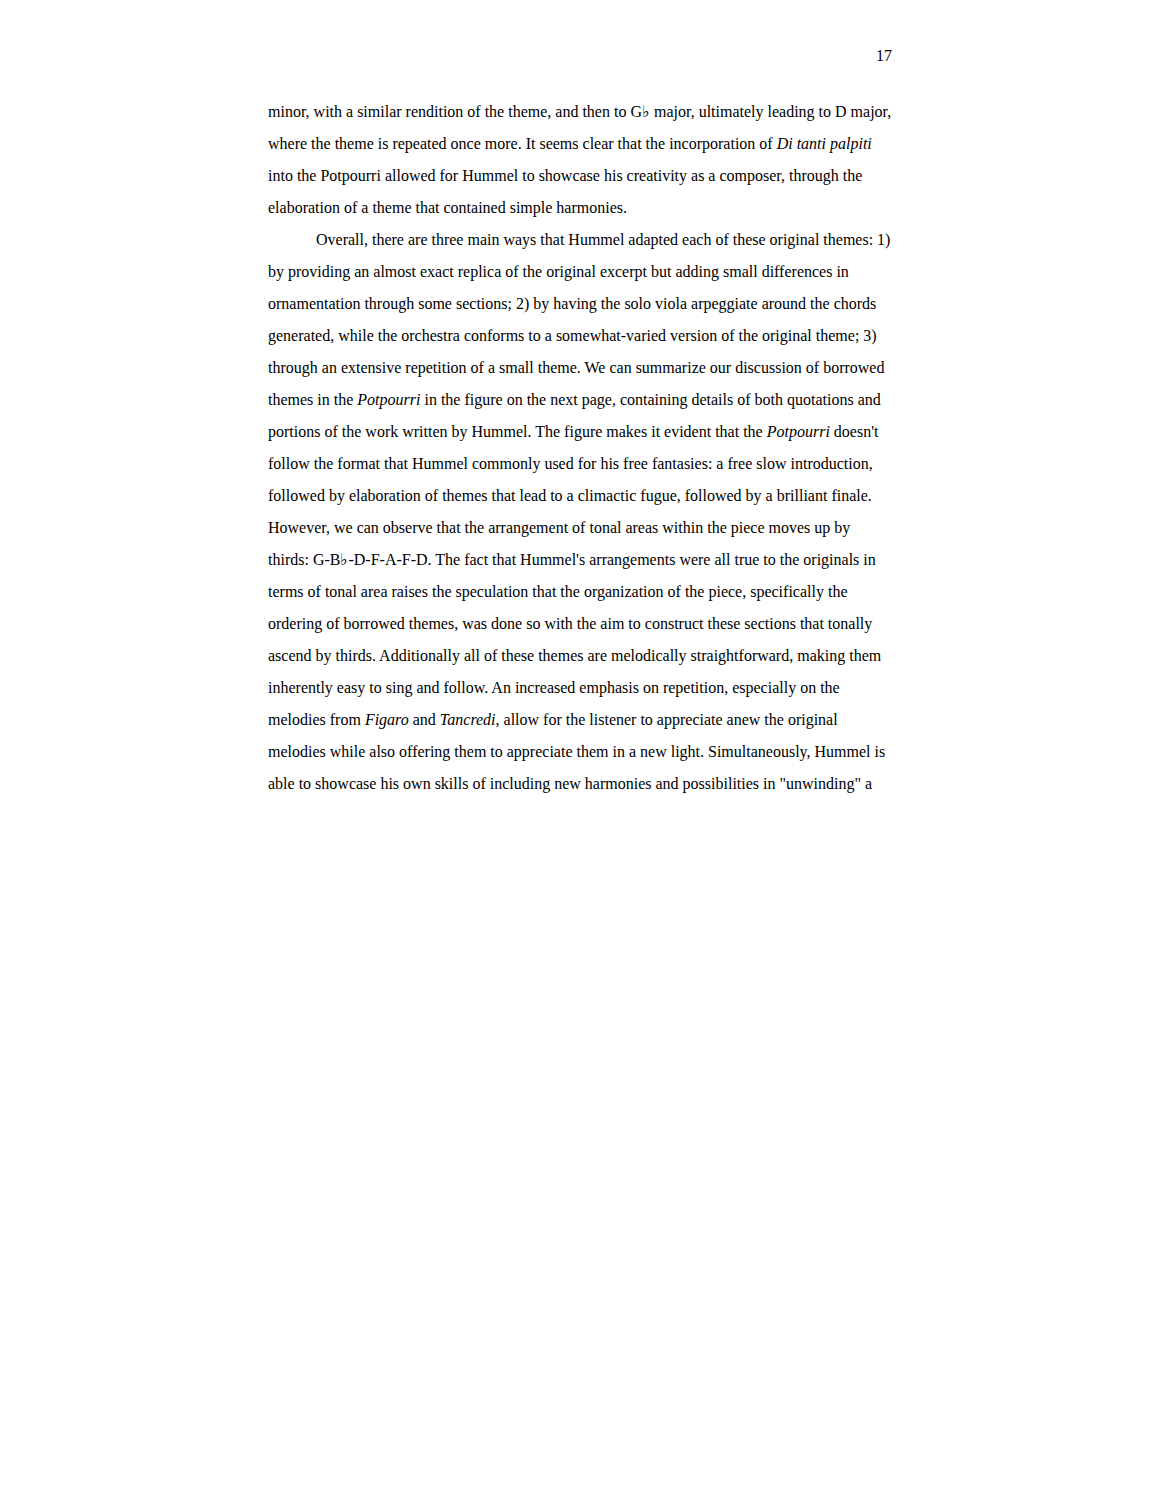17
minor, with a similar rendition of the theme, and then to G♭ major, ultimately leading to D major, where the theme is repeated once more. It seems clear that the incorporation of Di tanti palpiti into the Potpourri allowed for Hummel to showcase his creativity as a composer, through the elaboration of a theme that contained simple harmonies.
Overall, there are three main ways that Hummel adapted each of these original themes: 1) by providing an almost exact replica of the original excerpt but adding small differences in ornamentation through some sections; 2) by having the solo viola arpeggiate around the chords generated, while the orchestra conforms to a somewhat-varied version of the original theme; 3) through an extensive repetition of a small theme. We can summarize our discussion of borrowed themes in the Potpourri in the figure on the next page, containing details of both quotations and portions of the work written by Hummel. The figure makes it evident that the Potpourri doesn't follow the format that Hummel commonly used for his free fantasies: a free slow introduction, followed by elaboration of themes that lead to a climactic fugue, followed by a brilliant finale. However, we can observe that the arrangement of tonal areas within the piece moves up by thirds: G-B♭-D-F-A-F-D. The fact that Hummel's arrangements were all true to the originals in terms of tonal area raises the speculation that the organization of the piece, specifically the ordering of borrowed themes, was done so with the aim to construct these sections that tonally ascend by thirds. Additionally all of these themes are melodically straightforward, making them inherently easy to sing and follow. An increased emphasis on repetition, especially on the melodies from Figaro and Tancredi, allow for the listener to appreciate anew the original melodies while also offering them to appreciate them in a new light. Simultaneously, Hummel is able to showcase his own skills of including new harmonies and possibilities in "unwinding" a